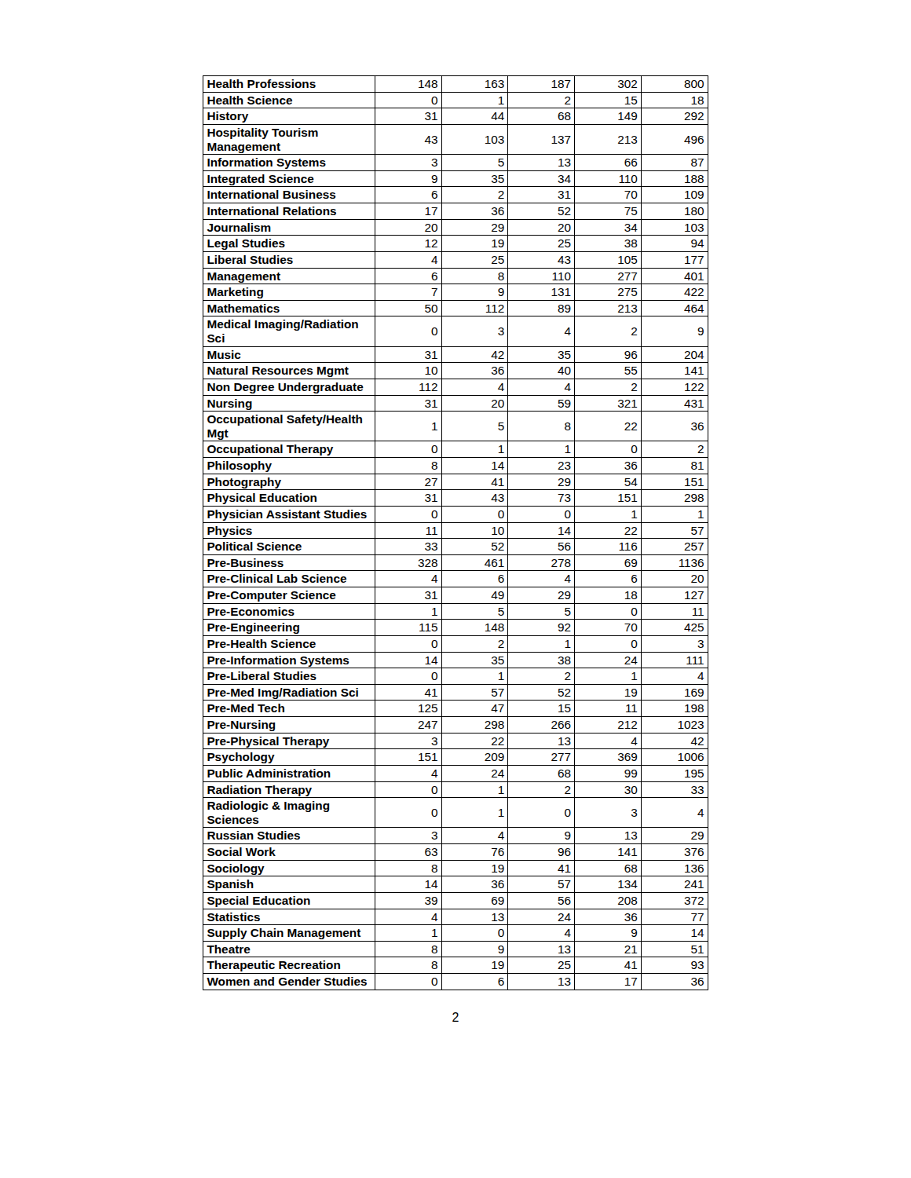| Health Professions | 148 | 163 | 187 | 302 | 800 |
| Health Science | 0 | 1 | 2 | 15 | 18 |
| History | 31 | 44 | 68 | 149 | 292 |
| Hospitality Tourism Management | 43 | 103 | 137 | 213 | 496 |
| Information Systems | 3 | 5 | 13 | 66 | 87 |
| Integrated Science | 9 | 35 | 34 | 110 | 188 |
| International Business | 6 | 2 | 31 | 70 | 109 |
| International Relations | 17 | 36 | 52 | 75 | 180 |
| Journalism | 20 | 29 | 20 | 34 | 103 |
| Legal Studies | 12 | 19 | 25 | 38 | 94 |
| Liberal Studies | 4 | 25 | 43 | 105 | 177 |
| Management | 6 | 8 | 110 | 277 | 401 |
| Marketing | 7 | 9 | 131 | 275 | 422 |
| Mathematics | 50 | 112 | 89 | 213 | 464 |
| Medical Imaging/Radiation Sci | 0 | 3 | 4 | 2 | 9 |
| Music | 31 | 42 | 35 | 96 | 204 |
| Natural Resources Mgmt | 10 | 36 | 40 | 55 | 141 |
| Non Degree Undergraduate | 112 | 4 | 4 | 2 | 122 |
| Nursing | 31 | 20 | 59 | 321 | 431 |
| Occupational Safety/Health Mgt | 1 | 5 | 8 | 22 | 36 |
| Occupational Therapy | 0 | 1 | 1 | 0 | 2 |
| Philosophy | 8 | 14 | 23 | 36 | 81 |
| Photography | 27 | 41 | 29 | 54 | 151 |
| Physical Education | 31 | 43 | 73 | 151 | 298 |
| Physician Assistant Studies | 0 | 0 | 0 | 1 | 1 |
| Physics | 11 | 10 | 14 | 22 | 57 |
| Political Science | 33 | 52 | 56 | 116 | 257 |
| Pre-Business | 328 | 461 | 278 | 69 | 1136 |
| Pre-Clinical Lab Science | 4 | 6 | 4 | 6 | 20 |
| Pre-Computer Science | 31 | 49 | 29 | 18 | 127 |
| Pre-Economics | 1 | 5 | 5 | 0 | 11 |
| Pre-Engineering | 115 | 148 | 92 | 70 | 425 |
| Pre-Health Science | 0 | 2 | 1 | 0 | 3 |
| Pre-Information Systems | 14 | 35 | 38 | 24 | 111 |
| Pre-Liberal Studies | 0 | 1 | 2 | 1 | 4 |
| Pre-Med Img/Radiation Sci | 41 | 57 | 52 | 19 | 169 |
| Pre-Med Tech | 125 | 47 | 15 | 11 | 198 |
| Pre-Nursing | 247 | 298 | 266 | 212 | 1023 |
| Pre-Physical Therapy | 3 | 22 | 13 | 4 | 42 |
| Psychology | 151 | 209 | 277 | 369 | 1006 |
| Public Administration | 4 | 24 | 68 | 99 | 195 |
| Radiation Therapy | 0 | 1 | 2 | 30 | 33 |
| Radiologic & Imaging Sciences | 0 | 1 | 0 | 3 | 4 |
| Russian Studies | 3 | 4 | 9 | 13 | 29 |
| Social Work | 63 | 76 | 96 | 141 | 376 |
| Sociology | 8 | 19 | 41 | 68 | 136 |
| Spanish | 14 | 36 | 57 | 134 | 241 |
| Special Education | 39 | 69 | 56 | 208 | 372 |
| Statistics | 4 | 13 | 24 | 36 | 77 |
| Supply Chain Management | 1 | 0 | 4 | 9 | 14 |
| Theatre | 8 | 9 | 13 | 21 | 51 |
| Therapeutic Recreation | 8 | 19 | 25 | 41 | 93 |
| Women and Gender Studies | 0 | 6 | 13 | 17 | 36 |
2